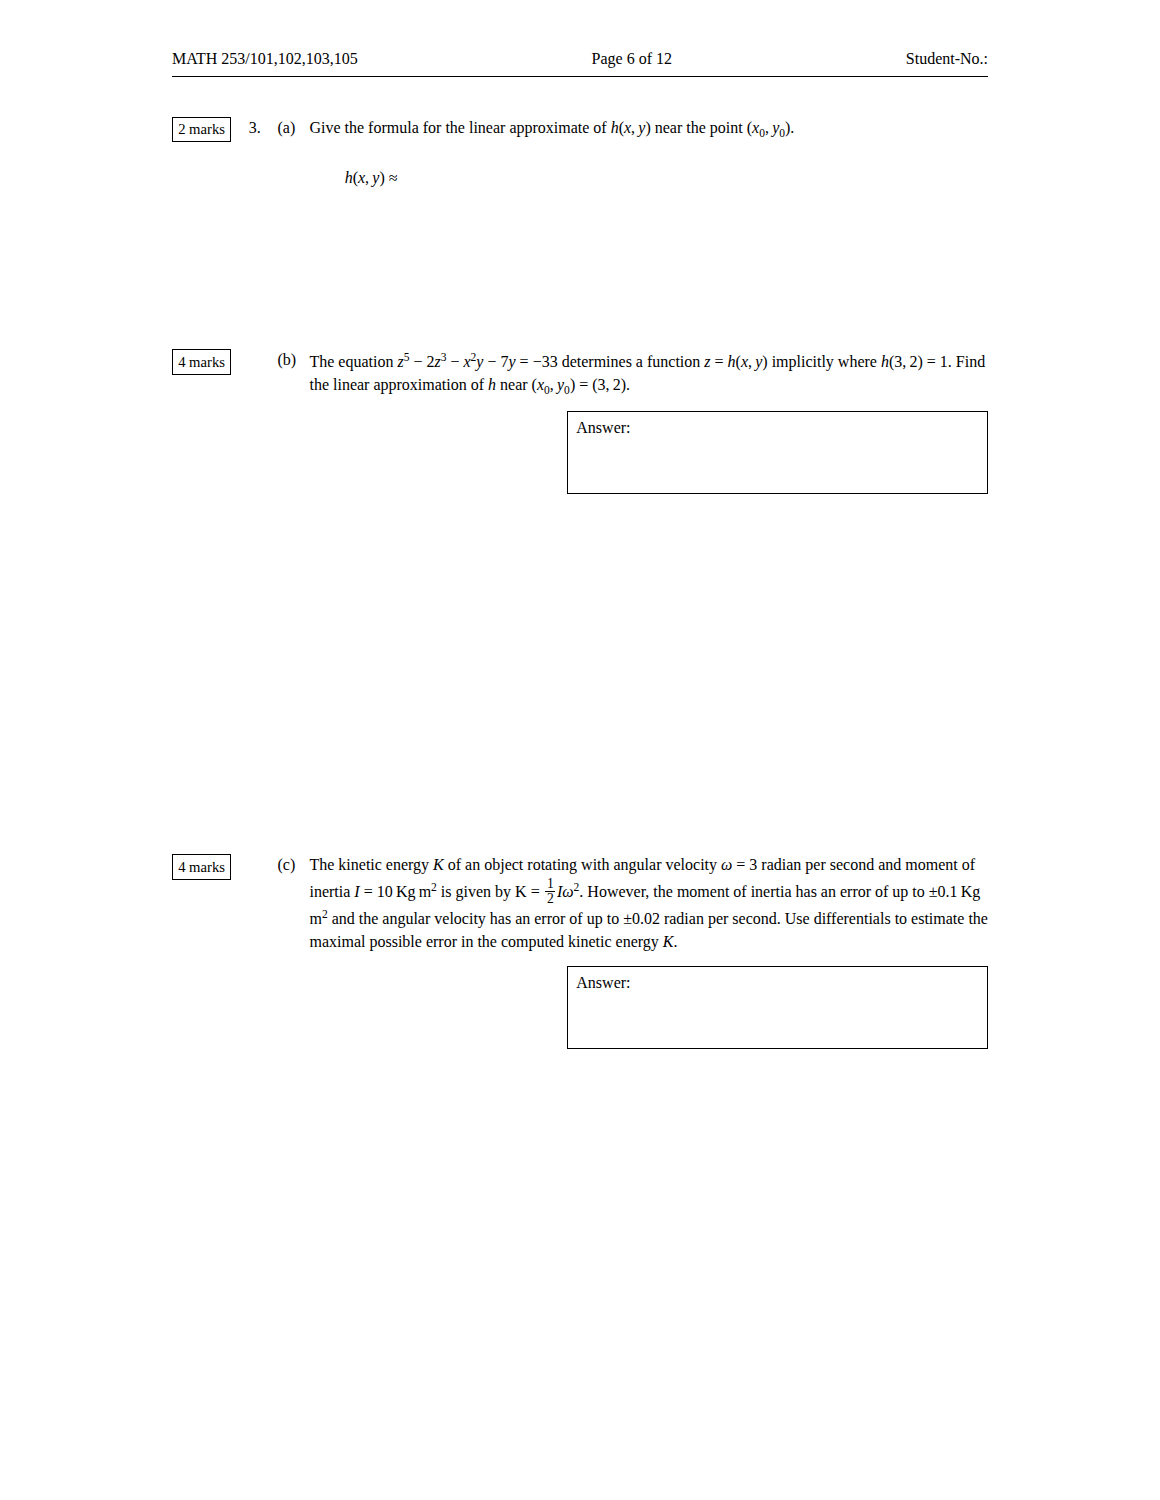MATH 253/101,102,103,105 Page 6 of 12 Student-No.:
2 marks 3. (a) Give the formula for the linear approximate of h(x, y) near the point (x0, y0).
h(x, y) ≈
4 marks (b) The equation z5 − 2z3 − x2y − 7y = −33 determines a function z = h(x, y) implicitly where h(3, 2) = 1. Find the linear approximation of h near (x0, y0) = (3, 2).
Answer:
4 marks (c) The kinetic energy K of an object rotating with angular velocity ω = 3 radian per second and moment of inertia I = 10 Kg m2 is given by K = 12 Iω2. However, the moment of inertia has an error of up to ±0.1 Kg m2 and the angular velocity has an error of up to ±0.02 radian per second. Use differentials to estimate the maximal possible error in the computed kinetic energy K.
Answer: